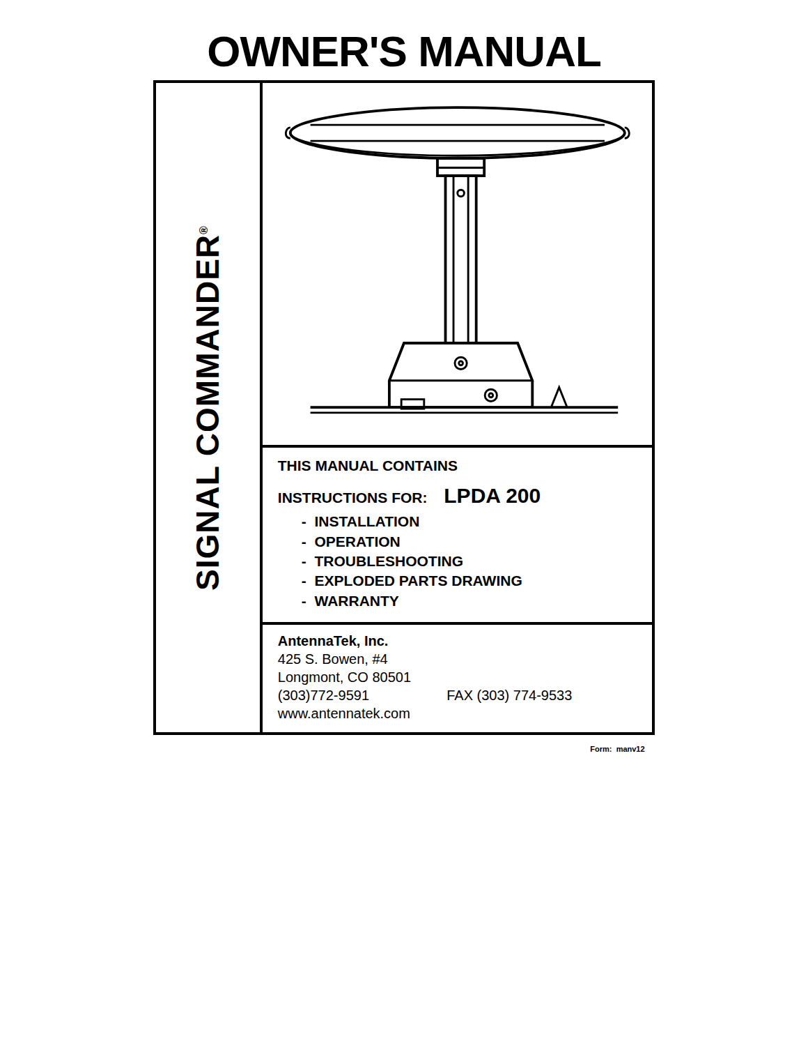OWNER'S MANUAL
SIGNAL COMMANDER®
THIS MANUAL CONTAINS
INSTRUCTIONS FOR: LPDA 200
INSTALLATION
OPERATION
TROUBLESHOOTING
EXPLODED PARTS DRAWING
WARRANTY
AntennaTek, Inc.
425 S. Bowen, #4
Longmont, CO 80501
(303)772-9591 FAX (303) 774-9533
www.antennatek.com
Form: manv12